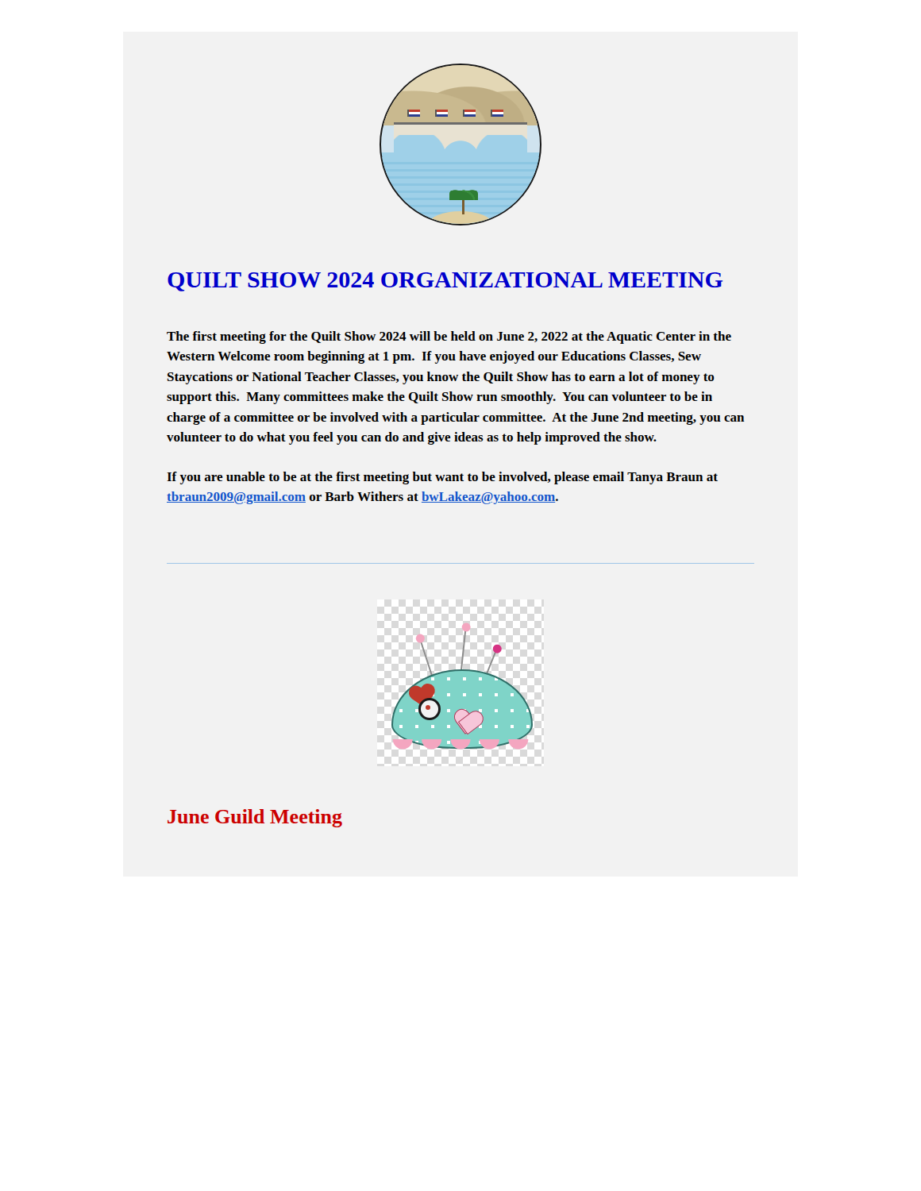QUILT SHOW 2024 ORGANIZATIONAL MEETING
The first meeting for the Quilt Show 2024 will be held on June 2, 2022 at the Aquatic Center in the Western Welcome room beginning at 1 pm. If you have enjoyed our Educations Classes, Sew Staycations or National Teacher Classes, you know the Quilt Show has to earn a lot of money to support this. Many committees make the Quilt Show run smoothly. You can volunteer to be in charge of a committee or be involved with a particular committee. At the June 2nd meeting, you can volunteer to do what you feel you can do and give ideas as to help improved the show.
If you are unable to be at the first meeting but want to be involved, please email Tanya Braun at tbraun2009@gmail.com or Barb Withers at bwLakeaz@yahoo.com.
June Guild Meeting